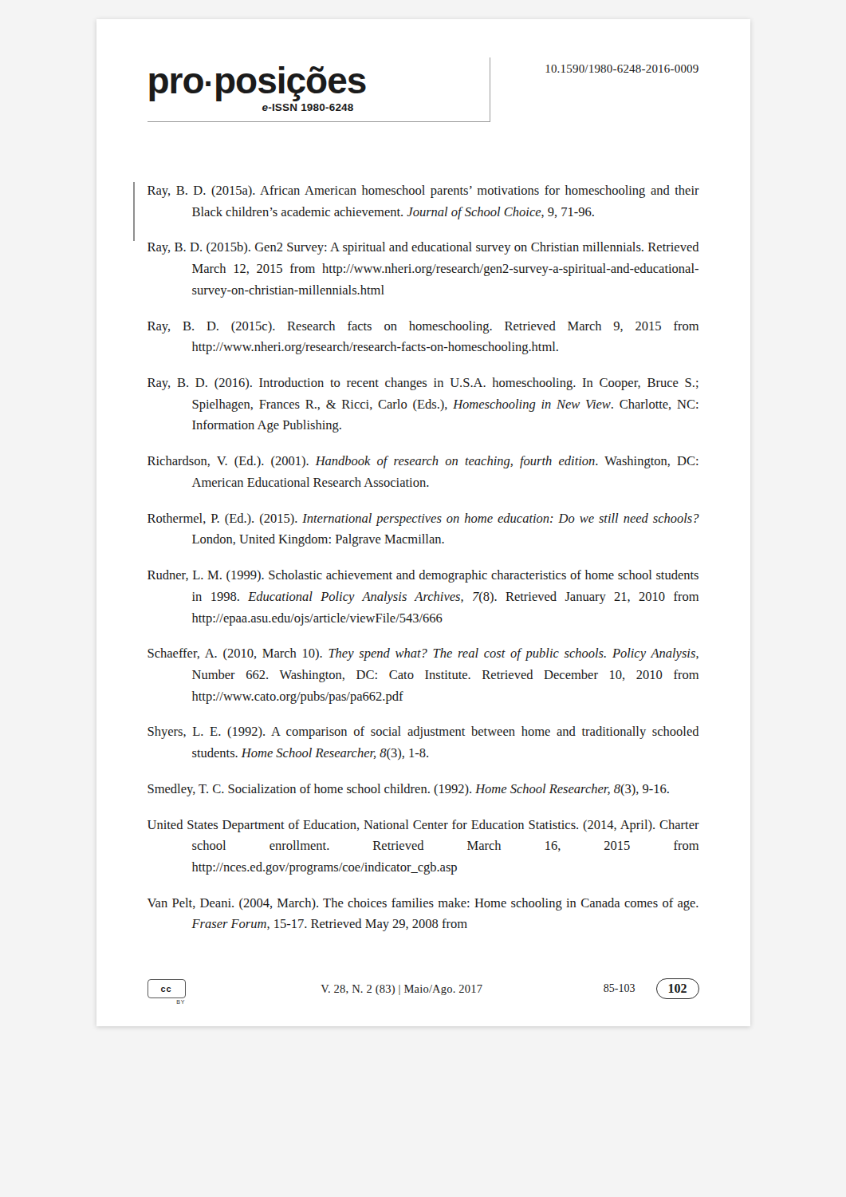10.1590/1980-6248-2016-0009
pro·posições
e-ISSN 1980-6248
Ray, B. D. (2015a). African American homeschool parents’ motivations for homeschooling and their Black children’s academic achievement. Journal of School Choice, 9, 71-96.
Ray, B. D. (2015b). Gen2 Survey: A spiritual and educational survey on Christian millennials. Retrieved March 12, 2015 from http://www.nheri.org/research/gen2-survey-a-spiritual-and-educational-survey-on-christian-millennials.html
Ray, B. D. (2015c). Research facts on homeschooling. Retrieved March 9, 2015 from http://www.nheri.org/research/research-facts-on-homeschooling.html.
Ray, B. D. (2016). Introduction to recent changes in U.S.A. homeschooling. In Cooper, Bruce S.; Spielhagen, Frances R., & Ricci, Carlo (Eds.), Homeschooling in New View. Charlotte, NC: Information Age Publishing.
Richardson, V. (Ed.). (2001). Handbook of research on teaching, fourth edition. Washington, DC: American Educational Research Association.
Rothermel, P. (Ed.). (2015). International perspectives on home education: Do we still need schools? London, United Kingdom: Palgrave Macmillan.
Rudner, L. M. (1999). Scholastic achievement and demographic characteristics of home school students in 1998. Educational Policy Analysis Archives, 7(8). Retrieved January 21, 2010 from http://epaa.asu.edu/ojs/article/viewFile/543/666
Schaeffer, A. (2010, March 10). They spend what? The real cost of public schools. Policy Analysis, Number 662. Washington, DC: Cato Institute. Retrieved December 10, 2010 from http://www.cato.org/pubs/pas/pa662.pdf
Shyers, L. E. (1992). A comparison of social adjustment between home and traditionally schooled students. Home School Researcher, 8(3), 1-8.
Smedley, T. C. Socialization of home school children. (1992). Home School Researcher, 8(3), 9-16.
United States Department of Education, National Center for Education Statistics. (2014, April). Charter school enrollment. Retrieved March 16, 2015 from http://nces.ed.gov/programs/coe/indicator_cgb.asp
Van Pelt, Deani. (2004, March). The choices families make: Home schooling in Canada comes of age. Fraser Forum, 15-17. Retrieved May 29, 2008 from
cc
V. 28, N. 2 (83) | Maio/Ago. 2017
85-103
102